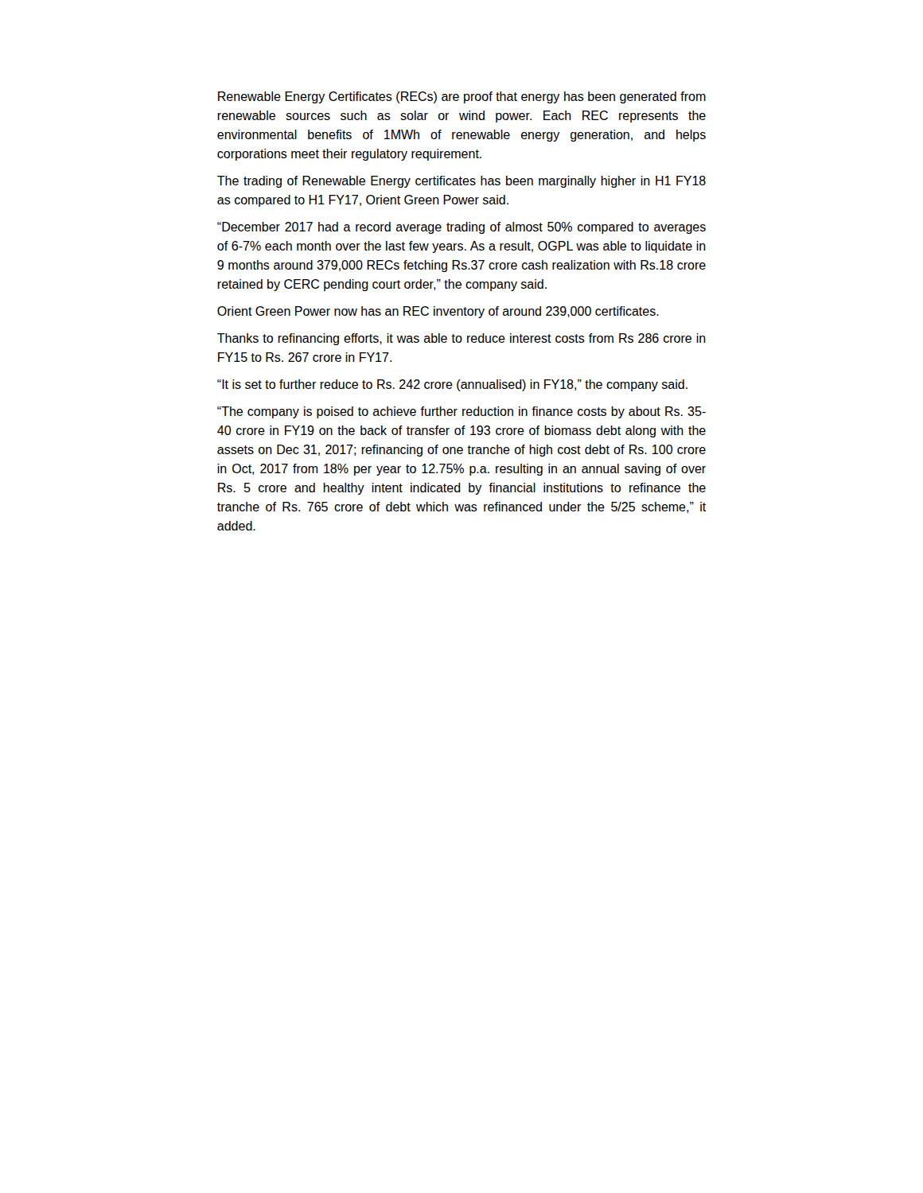Renewable Energy Certificates (RECs) are proof that energy has been generated from renewable sources such as solar or wind power. Each REC represents the environmental benefits of 1MWh of renewable energy generation, and helps corporations meet their regulatory requirement.
The trading of Renewable Energy certificates has been marginally higher in H1 FY18 as compared to H1 FY17, Orient Green Power said.
“December 2017 had a record average trading of almost 50% compared to averages of 6-7% each month over the last few years. As a result, OGPL was able to liquidate in 9 months around 379,000 RECs fetching Rs.37 crore cash realization with Rs.18 crore retained by CERC pending court order,” the company said.
Orient Green Power now has an REC inventory of around 239,000 certificates.
Thanks to refinancing efforts, it was able to reduce interest costs from Rs 286 crore in FY15 to Rs. 267 crore in FY17.
“It is set to further reduce to Rs. 242 crore (annualised) in FY18,” the company said.
“The company is poised to achieve further reduction in finance costs by about Rs. 35-40 crore in FY19 on the back of transfer of 193 crore of biomass debt along with the assets on Dec 31, 2017; refinancing of one tranche of high cost debt of Rs. 100 crore in Oct, 2017 from 18% per year to 12.75% p.a. resulting in an annual saving of over Rs. 5 crore and healthy intent indicated by financial institutions to refinance the tranche of Rs. 765 crore of debt which was refinanced under the 5/25 scheme,” it added.